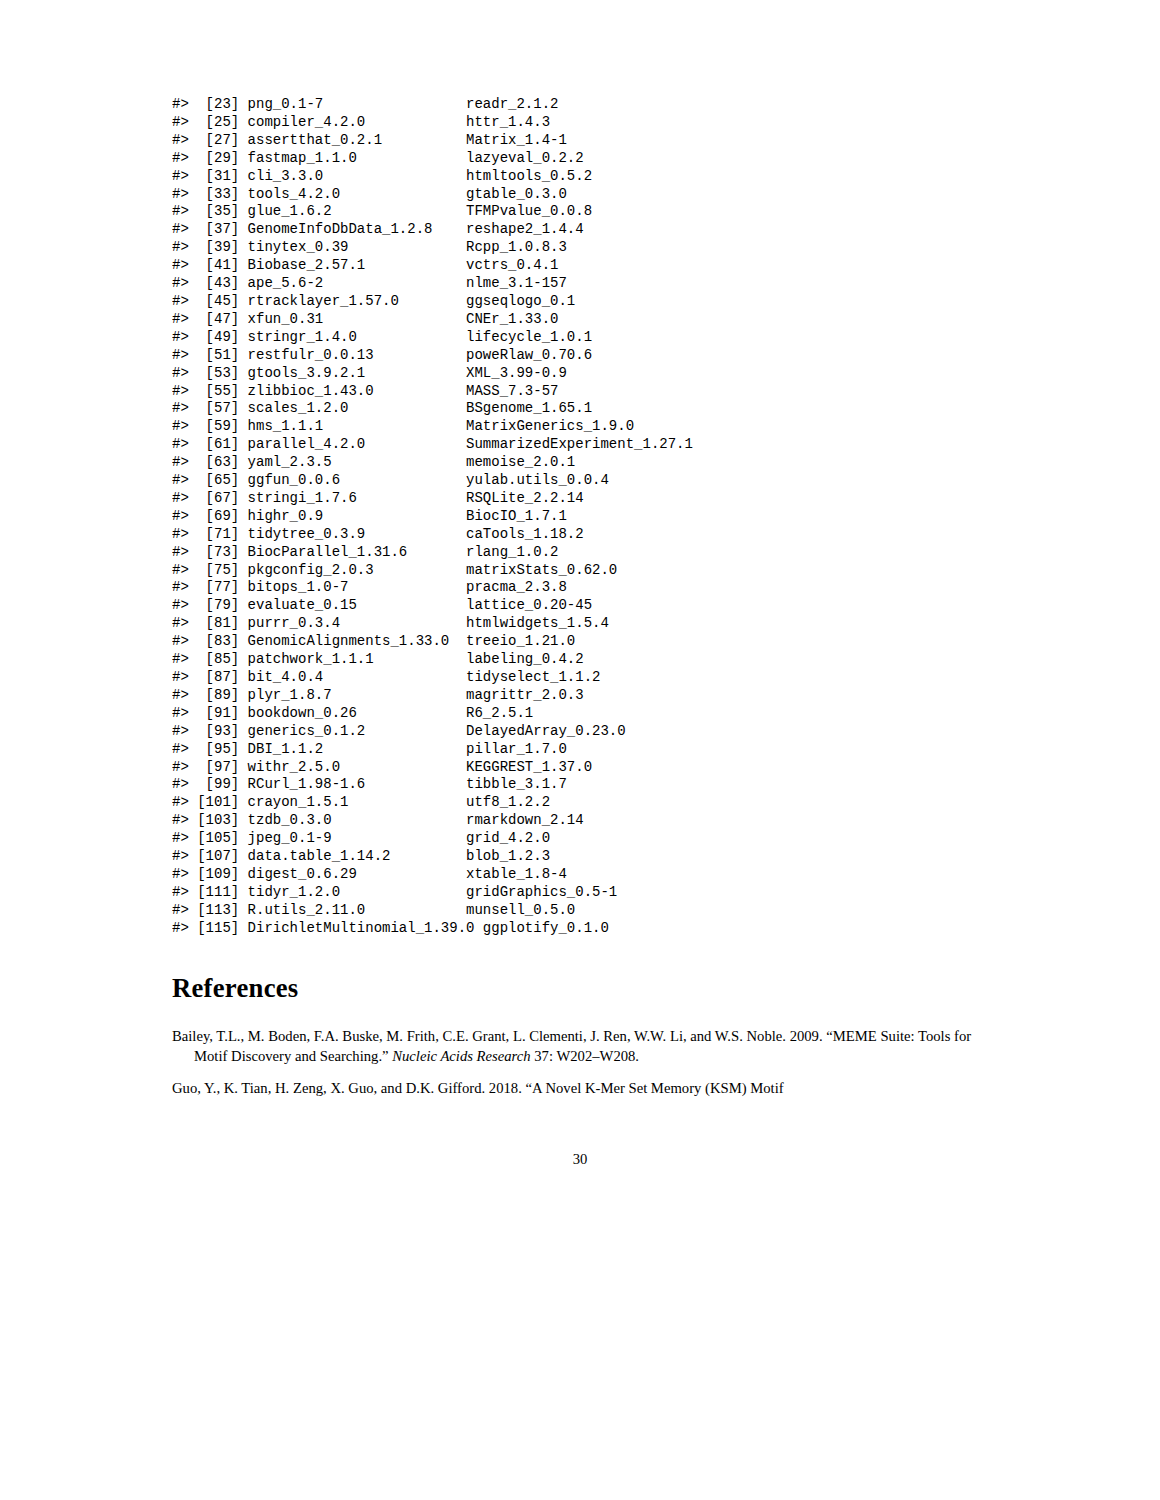#>  [23] png_0.1-7                 readr_2.1.2
#>  [25] compiler_4.2.0            httr_1.4.3
#>  [27] assertthat_0.2.1          Matrix_1.4-1
#>  [29] fastmap_1.1.0             lazyeval_0.2.2
#>  [31] cli_3.3.0                 htmltools_0.5.2
#>  [33] tools_4.2.0               gtable_0.3.0
#>  [35] glue_1.6.2                TFMPvalue_0.0.8
#>  [37] GenomeInfoDbData_1.2.8    reshape2_1.4.4
#>  [39] tinytex_0.39              Rcpp_1.0.8.3
#>  [41] Biobase_2.57.1            vctrs_0.4.1
#>  [43] ape_5.6-2                 nlme_3.1-157
#>  [45] rtracklayer_1.57.0        ggseqlogo_0.1
#>  [47] xfun_0.31                 CNEr_1.33.0
#>  [49] stringr_1.4.0             lifecycle_1.0.1
#>  [51] restfulr_0.0.13           poweRlaw_0.70.6
#>  [53] gtools_3.9.2.1            XML_3.99-0.9
#>  [55] zlibbioc_1.43.0           MASS_7.3-57
#>  [57] scales_1.2.0              BSgenome_1.65.1
#>  [59] hms_1.1.1                 MatrixGenerics_1.9.0
#>  [61] parallel_4.2.0            SummarizedExperiment_1.27.1
#>  [63] yaml_2.3.5                memoise_2.0.1
#>  [65] ggfun_0.0.6               yulab.utils_0.0.4
#>  [67] stringi_1.7.6             RSQLite_2.2.14
#>  [69] highr_0.9                 BiocIO_1.7.1
#>  [71] tidytree_0.3.9            caTools_1.18.2
#>  [73] BiocParallel_1.31.6       rlang_1.0.2
#>  [75] pkgconfig_2.0.3           matrixStats_0.62.0
#>  [77] bitops_1.0-7              pracma_2.3.8
#>  [79] evaluate_0.15             lattice_0.20-45
#>  [81] purrr_0.3.4               htmlwidgets_1.5.4
#>  [83] GenomicAlignments_1.33.0  treeio_1.21.0
#>  [85] patchwork_1.1.1           labeling_0.4.2
#>  [87] bit_4.0.4                 tidyselect_1.1.2
#>  [89] plyr_1.8.7                magrittr_2.0.3
#>  [91] bookdown_0.26             R6_2.5.1
#>  [93] generics_0.1.2            DelayedArray_0.23.0
#>  [95] DBI_1.1.2                 pillar_1.7.0
#>  [97] withr_2.5.0               KEGGREST_1.37.0
#>  [99] RCurl_1.98-1.6            tibble_3.1.7
#> [101] crayon_1.5.1              utf8_1.2.2
#> [103] tzdb_0.3.0                rmarkdown_2.14
#> [105] jpeg_0.1-9                grid_4.2.0
#> [107] data.table_1.14.2         blob_1.2.3
#> [109] digest_0.6.29             xtable_1.8-4
#> [111] tidyr_1.2.0               gridGraphics_0.5-1
#> [113] R.utils_2.11.0            munsell_0.5.0
#> [115] DirichletMultinomial_1.39.0 ggplotify_0.1.0
References
Bailey, T.L., M. Boden, F.A. Buske, M. Frith, C.E. Grant, L. Clementi, J. Ren, W.W. Li, and W.S. Noble. 2009. “MEME Suite: Tools for Motif Discovery and Searching.” Nucleic Acids Research 37: W202–W208.
Guo, Y., K. Tian, H. Zeng, X. Guo, and D.K. Gifford. 2018. “A Novel K-Mer Set Memory (KSM) Motif
30